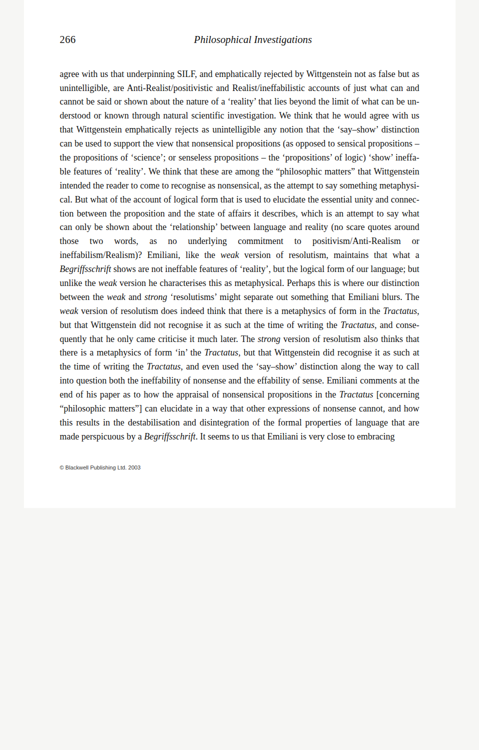266 Philosophical Investigations
agree with us that underpinning SILF, and emphatically rejected by Wittgenstein not as false but as unintelligible, are Anti-Realist/positivistic and Realist/ineffabilistic accounts of just what can and cannot be said or shown about the nature of a ‘reality’ that lies beyond the limit of what can be understood or known through natural scientific investigation. We think that he would agree with us that Wittgenstein emphatically rejects as unintelligible any notion that the ‘say–show’ distinction can be used to support the view that nonsensical propositions (as opposed to sensical propositions – the propositions of ‘science’; or senseless propositions – the ‘propositions’ of logic) ‘show’ ineffable features of ‘reality’. We think that these are among the “philosophic matters” that Wittgenstein intended the reader to come to recognise as nonsensical, as the attempt to say something metaphysical. But what of the account of logical form that is used to elucidate the essential unity and connection between the proposition and the state of affairs it describes, which is an attempt to say what can only be shown about the ‘relationship’ between language and reality (no scare quotes around those two words, as no underlying commitment to positivism/Anti-Realism or ineffabilism/Realism)? Emiliani, like the weak version of resolutism, maintains that what a Begriffsschrift shows are not ineffable features of ‘reality’, but the logical form of our language; but unlike the weak version he characterises this as metaphysical. Perhaps this is where our distinction between the weak and strong ‘resolutisms’ might separate out something that Emiliani blurs. The weak version of resolutism does indeed think that there is a metaphysics of form in the Tractatus, but that Wittgenstein did not recognise it as such at the time of writing the Tractatus, and consequently that he only came criticise it much later. The strong version of resolutism also thinks that there is a metaphysics of form ‘in’ the Tractatus, but that Wittgenstein did recognise it as such at the time of writing the Tractatus, and even used the ‘say–show’ distinction along the way to call into question both the ineffability of nonsense and the effability of sense. Emiliani comments at the end of his paper as to how the appraisal of nonsensical propositions in the Tractatus [concerning “philosophic matters”] can elucidate in a way that other expressions of nonsense cannot, and how this results in the destabilisation and disintegration of the formal properties of language that are made perspicuous by a Begriffsschrift. It seems to us that Emiliani is very close to embracing
© Blackwell Publishing Ltd. 2003